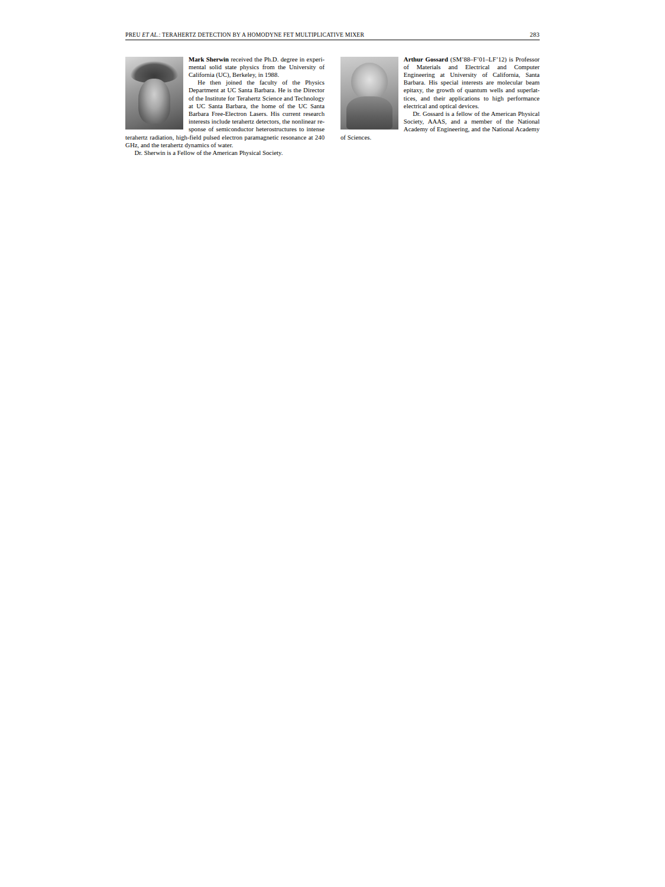PREU et al.: TERAHERTZ DETECTION BY A HOMODYNE FET MULTIPLICATIVE MIXER
283
Mark Sherwin received the Ph.D. degree in experimental solid state physics from the University of California (UC), Berkeley, in 1988.
He then joined the faculty of the Physics Department at UC Santa Barbara. He is the Director of the Institute for Terahertz Science and Technology at UC Santa Barbara, the home of the UC Santa Barbara Free-Electron Lasers. His current research interests include terahertz detectors, the nonlinear response of semiconductor heterostructures to intense terahertz radiation, high-field pulsed electron paramagnetic resonance at 240 GHz, and the terahertz dynamics of water.
Dr. Sherwin is a Fellow of the American Physical Society.
Arthur Gossard (SM’88–F’01–LF’12) is Professor of Materials and Electrical and Computer Engineering at University of California, Santa Barbara. His special interests are molecular beam epitaxy, the growth of quantum wells and superlattices, and their applications to high performance electrical and optical devices.
Dr. Gossard is a fellow of the American Physical Society, AAAS, and a member of the National Academy of Engineering, and the National Academy of Sciences.